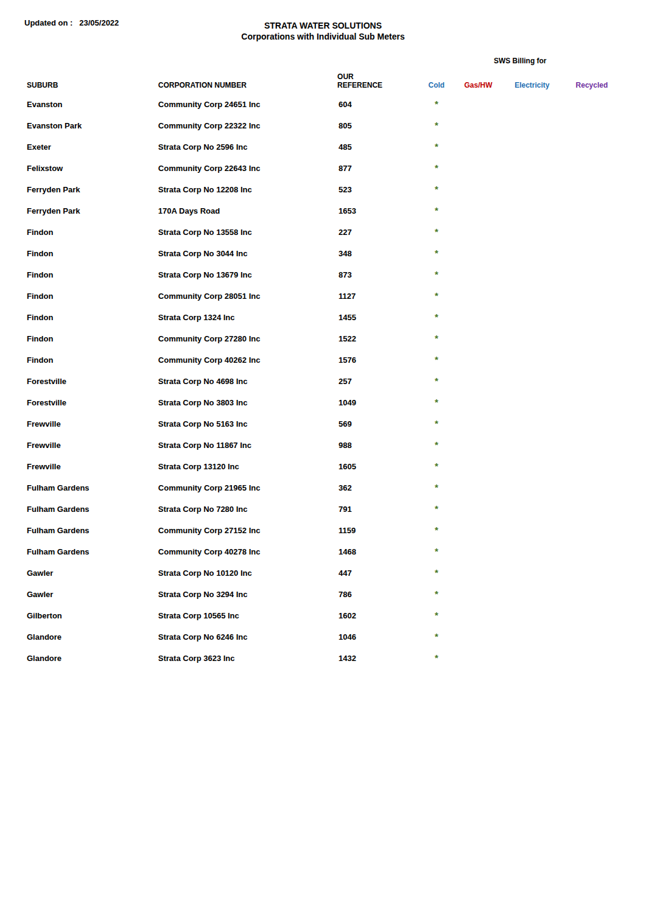Updated on : 23/05/2022
STRATA WATER SOLUTIONS
Corporations with Individual Sub Meters
| | SWS Billing for |
| --- | --- |
| SUBURB | CORPORATION NUMBER | OUR REFERENCE | Cold | Gas/HW | Electricity | Recycled |
| Evanston | Community Corp 24651 Inc | 604 | * | | | |
| Evanston Park | Community Corp 22322 Inc | 805 | * | | | |
| Exeter | Strata Corp No 2596 Inc | 485 | * | | | |
| Felixstow | Community Corp 22643 Inc | 877 | * | | | |
| Ferryden Park | Strata Corp No 12208 Inc | 523 | * | | | |
| Ferryden Park | 170A Days Road | 1653 | * | | | |
| Findon | Strata Corp No 13558 Inc | 227 | * | | | |
| Findon | Strata Corp No 3044 Inc | 348 | * | | | |
| Findon | Strata Corp No 13679 Inc | 873 | * | | | |
| Findon | Community Corp 28051 Inc | 1127 | * | | | |
| Findon | Strata Corp 1324 Inc | 1455 | * | | | |
| Findon | Community Corp 27280 Inc | 1522 | * | | | |
| Findon | Community Corp 40262 Inc | 1576 | * | | | |
| Forestville | Strata Corp No 4698 Inc | 257 | * | | | |
| Forestville | Strata Corp No 3803 Inc | 1049 | * | | | |
| Frewville | Strata Corp No 5163 Inc | 569 | * | | | |
| Frewville | Strata Corp No 11867 Inc | 988 | * | | | |
| Frewville | Strata Corp 13120 Inc | 1605 | * | | | |
| Fulham Gardens | Community Corp 21965 Inc | 362 | * | | | |
| Fulham Gardens | Strata Corp No 7280 Inc | 791 | * | | | |
| Fulham Gardens | Community Corp 27152 Inc | 1159 | * | | | |
| Fulham Gardens | Community Corp 40278 Inc | 1468 | * | | | |
| Gawler | Strata Corp No 10120 Inc | 447 | * | | | |
| Gawler | Strata Corp No 3294 Inc | 786 | * | | | |
| Gilberton | Strata Corp 10565 Inc | 1602 | * | | | |
| Glandore | Strata Corp No 6246 Inc | 1046 | * | | | |
| Glandore | Strata Corp 3623 Inc | 1432 | * | | | |